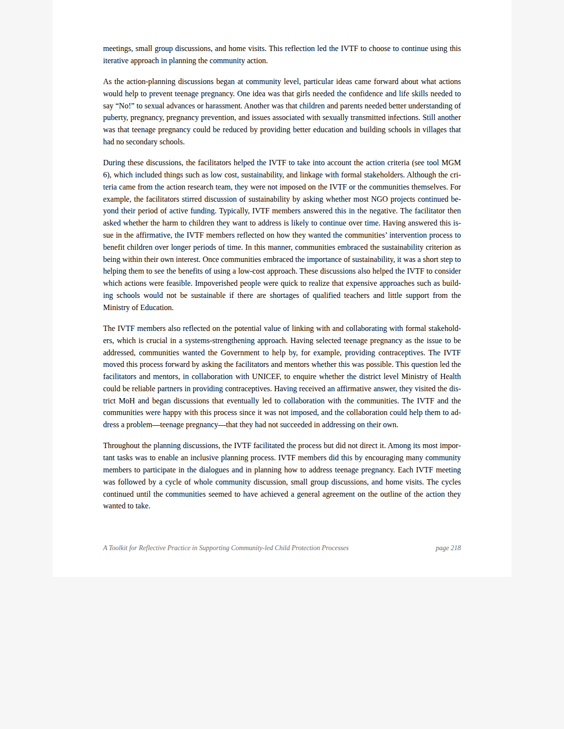meetings, small group discussions, and home visits. This reflection led the IVTF to choose to continue using this iterative approach in planning the community action.
As the action-planning discussions began at community level, particular ideas came forward about what actions would help to prevent teenage pregnancy. One idea was that girls needed the confidence and life skills needed to say “No!” to sexual advances or harassment. Another was that children and parents needed better understanding of puberty, pregnancy, pregnancy prevention, and issues associated with sexually transmitted infections. Still another was that teenage pregnancy could be reduced by providing better education and building schools in villages that had no secondary schools.
During these discussions, the facilitators helped the IVTF to take into account the action criteria (see tool MGM 6), which included things such as low cost, sustainability, and linkage with formal stakeholders. Although the criteria came from the action research team, they were not imposed on the IVTF or the communities themselves. For example, the facilitators stirred discussion of sustainability by asking whether most NGO projects continued beyond their period of active funding. Typically, IVTF members answered this in the negative. The facilitator then asked whether the harm to children they want to address is likely to continue over time. Having answered this issue in the affirmative, the IVTF members reflected on how they wanted the communities’ intervention process to benefit children over longer periods of time. In this manner, communities embraced the sustainability criterion as being within their own interest. Once communities embraced the importance of sustainability, it was a short step to helping them to see the benefits of using a low-cost approach. These discussions also helped the IVTF to consider which actions were feasible. Impoverished people were quick to realize that expensive approaches such as building schools would not be sustainable if there are shortages of qualified teachers and little support from the Ministry of Education.
The IVTF members also reflected on the potential value of linking with and collaborating with formal stakeholders, which is crucial in a systems-strengthening approach. Having selected teenage pregnancy as the issue to be addressed, communities wanted the Government to help by, for example, providing contraceptives. The IVTF moved this process forward by asking the facilitators and mentors whether this was possible. This question led the facilitators and mentors, in collaboration with UNICEF, to enquire whether the district level Ministry of Health could be reliable partners in providing contraceptives. Having received an affirmative answer, they visited the district MoH and began discussions that eventually led to collaboration with the communities. The IVTF and the communities were happy with this process since it was not imposed, and the collaboration could help them to address a problem—teenage pregnancy—that they had not succeeded in addressing on their own.
Throughout the planning discussions, the IVTF facilitated the process but did not direct it. Among its most important tasks was to enable an inclusive planning process. IVTF members did this by encouraging many community members to participate in the dialogues and in planning how to address teenage pregnancy. Each IVTF meeting was followed by a cycle of whole community discussion, small group discussions, and home visits. The cycles continued until the communities seemed to have achieved a general agreement on the outline of the action they wanted to take.
A Toolkit for Reflective Practice in Supporting Community-led Child Protection Processes page 218